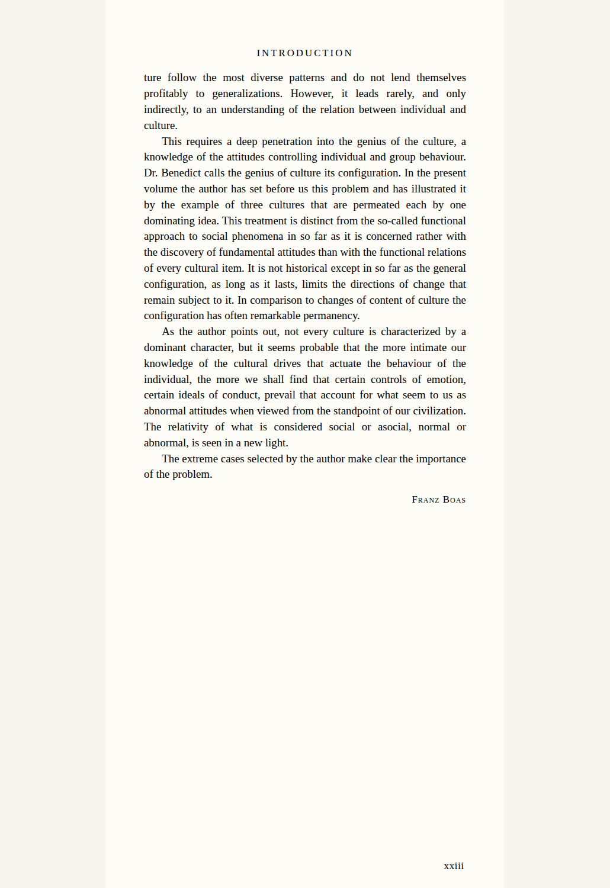Introduction
ture follow the most diverse patterns and do not lend themselves profitably to generalizations. However, it leads rarely, and only indirectly, to an understanding of the relation between individual and culture.
This requires a deep penetration into the genius of the culture, a knowledge of the attitudes controlling individual and group behaviour. Dr. Benedict calls the genius of culture its configuration. In the present volume the author has set before us this problem and has illustrated it by the example of three cultures that are permeated each by one dominating idea. This treatment is distinct from the so-called functional approach to social phenomena in so far as it is concerned rather with the discovery of fundamental attitudes than with the functional relations of every cultural item. It is not historical except in so far as the general configuration, as long as it lasts, limits the directions of change that remain subject to it. In comparison to changes of content of culture the configuration has often remarkable permanency.
As the author points out, not every culture is characterized by a dominant character, but it seems probable that the more intimate our knowledge of the cultural drives that actuate the behaviour of the individual, the more we shall find that certain controls of emotion, certain ideals of conduct, prevail that account for what seem to us as abnormal attitudes when viewed from the standpoint of our civilization. The relativity of what is considered social or asocial, normal or abnormal, is seen in a new light.
The extreme cases selected by the author make clear the importance of the problem.
Franz Boas
xxiii